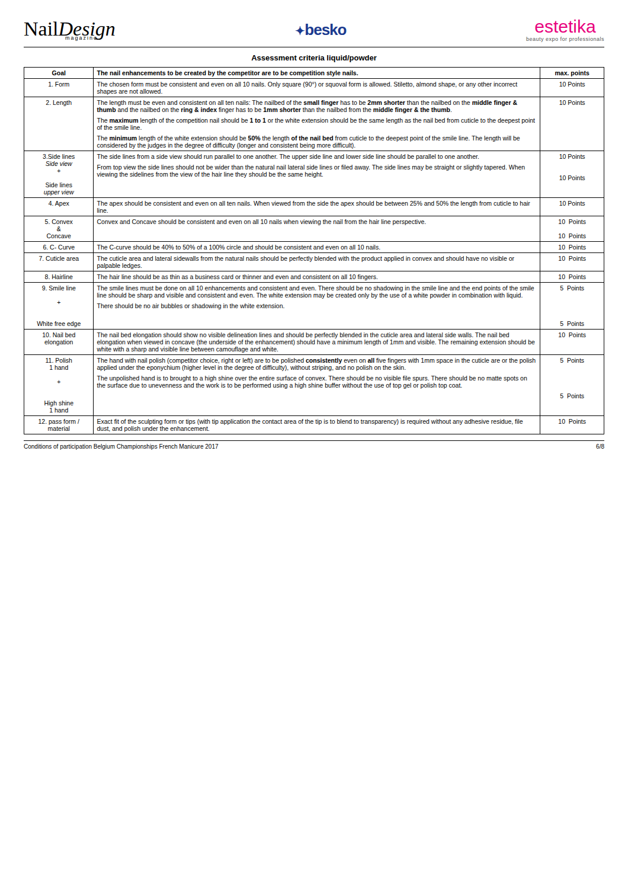NailDesign magazine
✦besko
estetikabeauty expo for professionals
Assessment criteria liquid/powder
| Goal | The nail enhancements to be created by the competitor are to be competition style nails. | max. points |
| --- | --- | --- |
| 1. Form | The chosen form must be consistent and even on all 10 nails. Only square (90°) or squoval form is allowed. Stiletto, almond shape, or any other incorrect shapes are not allowed. | 10 Points |
| 2. Length | The length must be even and consistent on all ten nails: The nailbed of the small finger has to be 2mm shorter than the nailbed on the middle finger & thumb and the nailbed on the ring & index finger has to be 1mm shorter than the nailbed from the middle finger & the thumb . The maximum length of the competition nail should be 1 to 1 or the white extension should be the same length as the nail bed from cuticle to the deepest point of the smile line. The minimum length of the white extension should be 50% the length of the nail bed from cuticle to the deepest point of the smile line. The length will be considered by the judges in the degree of difficulty (longer and consistent being more difficult). | 10 Points |
| 3.Side lines Side view + Side lines upper view | The side lines from a side view should run parallel to one another. The upper side line and lower side line should be parallel to one another. From top view the side lines should not be wider than the natural nail lateral side lines or filed away. The side lines may be straight or slightly tapered. When viewing the sidelines from the view of the hair line they should be the same height. | 10 Points 10 Points |
| 4. Apex | The apex should be consistent and even on all ten nails. When viewed from the side the apex should be between 25% and 50% the length from cuticle to hair line. | 10 Points |
| 5. Convex & Concave | Convex and Concave should be consistent and even on all 10 nails when viewing the nail from the hair line perspective. | 10 Points 10 Points |
| 6. C- Curve | The C-curve should be 40% to 50% of a 100% circle and should be consistent and even on all 10 nails. | 10 Points |
| 7. Cuticle area | The cuticle area and lateral sidewalls from the natural nails should be perfectly blended with the product applied in convex and should have no visible or palpable ledges. | 10 Points |
| 8. Hairline | The hair line should be as thin as a business card or thinner and even and consistent on all 10 fingers. | 10 Points |
| 9. Smile line + White free edge | The smile lines must be done on all 10 enhancements and consistent and even. There should be no shadowing in the smile line and the end points of the smile line should be sharp and visible and consistent and even. The white extension may be created only by the use of a white powder in combination with liquid. There should be no air bubbles or shadowing in the white extension. | 5 Points 5 Points |
| 10. Nail bed elongation | The nail bed elongation should show no visible delineation lines and should be perfectly blended in the cuticle area and lateral side walls. The nail bed elongation when viewed in concave (the underside of the enhancement) should have a minimum length of 1mm and visible. The remaining extension should be white with a sharp and visible line between camouflage and white. | 10 Points |
| 11. Polish 1 hand + High shine 1 hand | The hand with nail polish (competitor choice, right or left) are to be polished consistently even on all five fingers with 1mm space in the cuticle are or the polish applied under the eponychium (higher level in the degree of difficulty), without striping, and no polish on the skin. The unpolished hand is to brought to a high shine over the entire surface of convex. There should be no visible file spurs. There should be no matte spots on the surface due to unevenness and the work is to be performed using a high shine buffer without the use of top gel or polish top coat. | 5 Points 5 Points |
| 12. pass form / material | Exact fit of the sculpting form or tips (with tip application the contact area of the tip is to blend to transparency) is required without any adhesive residue, file dust, and polish under the enhancement. | 10 Points |
Conditions of participation Belgium Championships French Manicure 2017 6/8